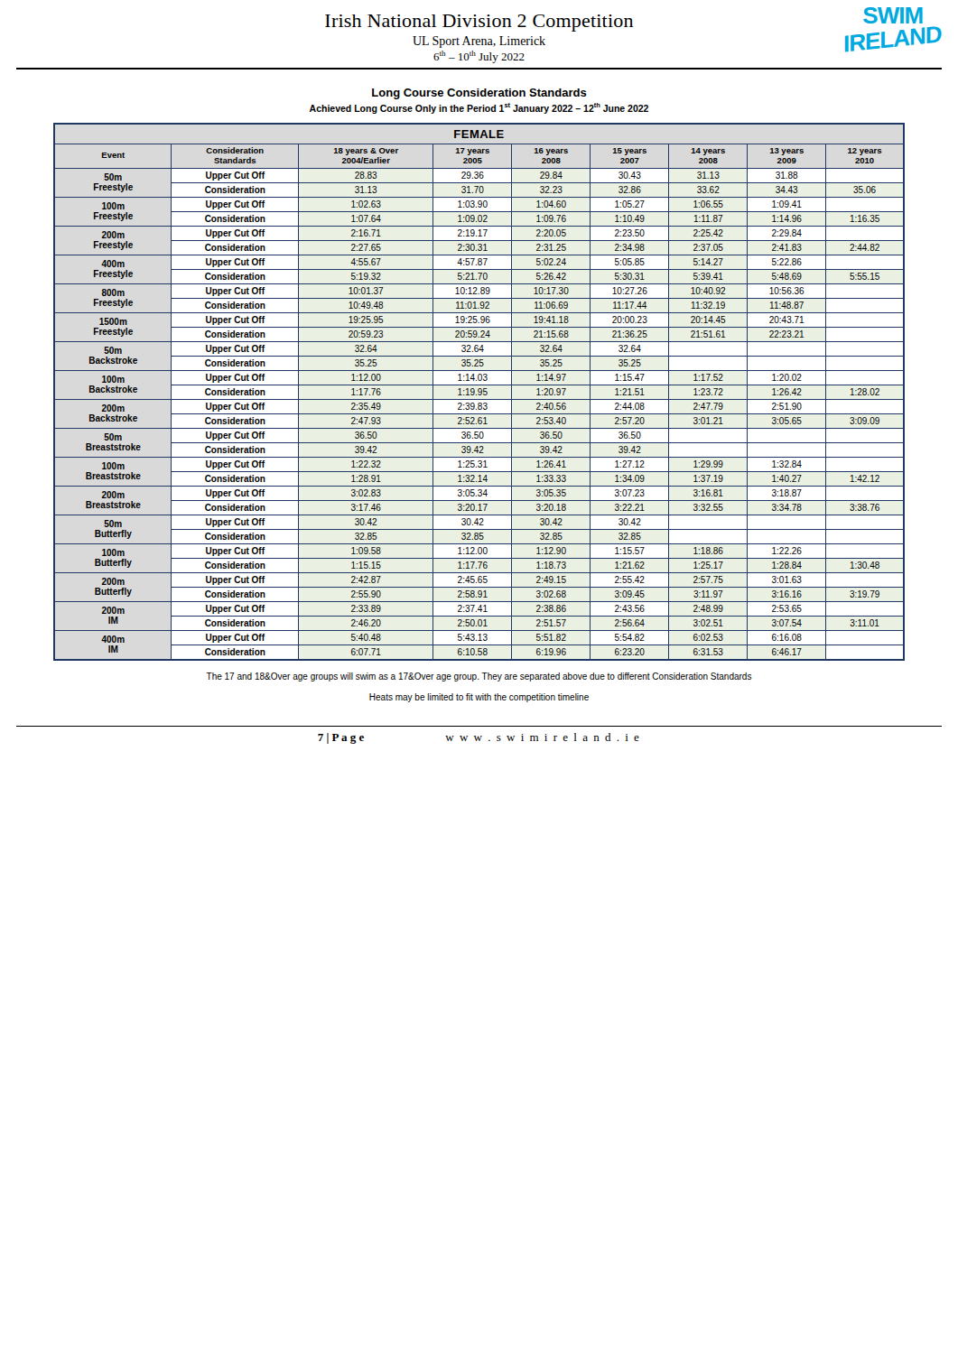SWIM IRELAND
Irish National Division 2 Competition
UL Sport Arena, Limerick
6th – 10th July 2022
Long Course Consideration Standards
Achieved Long Course Only in the Period 1st January 2022 – 12th June 2022
| FEMALE |
| --- |
| Event | Consideration Standards | 18 years & Over 2004/Earlier | 17 years 2005 | 16 years 2008 | 15 years 2007 | 14 years 2008 | 13 years 2009 | 12 years 2010 |
| 50m Freestyle | Upper Cut Off | 28.83 | 29.36 | 29.84 | 30.43 | 31.13 | 31.88 | |
| Consideration | 31.13 | 31.70 | 32.23 | 32.86 | 33.62 | 34.43 | 35.06 |
| 100m Freestyle | Upper Cut Off | 1:02.63 | 1:03.90 | 1:04.60 | 1:05.27 | 1:06.55 | 1:09.41 | |
| Consideration | 1:07.64 | 1:09.02 | 1:09.76 | 1:10.49 | 1:11.87 | 1:14.96 | 1:16.35 |
| 200m Freestyle | Upper Cut Off | 2:16.71 | 2:19.17 | 2:20.05 | 2:23.50 | 2:25.42 | 2:29.84 | |
| Consideration | 2:27.65 | 2:30.31 | 2:31.25 | 2:34.98 | 2:37.05 | 2:41.83 | 2:44.82 |
| 400m Freestyle | Upper Cut Off | 4:55.67 | 4:57.87 | 5:02.24 | 5:05.85 | 5:14.27 | 5:22.86 | |
| Consideration | 5:19.32 | 5:21.70 | 5:26.42 | 5:30.31 | 5:39.41 | 5:48.69 | 5:55.15 |
| 800m Freestyle | Upper Cut Off | 10:01.37 | 10:12.89 | 10:17.30 | 10:27.26 | 10:40.92 | 10:56.36 | |
| Consideration | 10:49.48 | 11:01.92 | 11:06.69 | 11:17.44 | 11:32.19 | 11:48.87 | |
| 1500m Freestyle | Upper Cut Off | 19:25.95 | 19:25.96 | 19:41.18 | 20:00.23 | 20:14.45 | 20:43.71 | |
| Consideration | 20:59.23 | 20:59.24 | 21:15.68 | 21:36.25 | 21:51.61 | 22:23.21 | |
| 50m Backstroke | Upper Cut Off | 32.64 | 32.64 | 32.64 | 32.64 | | | |
| Consideration | 35.25 | 35.25 | 35.25 | 35.25 | | | |
| 100m Backstroke | Upper Cut Off | 1:12.00 | 1:14.03 | 1:14.97 | 1:15.47 | 1:17.52 | 1:20.02 | |
| Consideration | 1:17.76 | 1:19.95 | 1:20.97 | 1:21.51 | 1:23.72 | 1:26.42 | 1:28.02 |
| 200m Backstroke | Upper Cut Off | 2:35.49 | 2:39.83 | 2:40.56 | 2:44.08 | 2:47.79 | 2:51.90 | |
| Consideration | 2:47.93 | 2:52.61 | 2:53.40 | 2:57.20 | 3:01.21 | 3:05.65 | 3:09.09 |
| 50m Breaststroke | Upper Cut Off | 36.50 | 36.50 | 36.50 | 36.50 | | | |
| Consideration | 39.42 | 39.42 | 39.42 | 39.42 | | | |
| 100m Breaststroke | Upper Cut Off | 1:22.32 | 1:25.31 | 1:26.41 | 1:27.12 | 1:29.99 | 1:32.84 | |
| Consideration | 1:28.91 | 1:32.14 | 1:33.33 | 1:34.09 | 1:37.19 | 1:40.27 | 1:42.12 |
| 200m Breaststroke | Upper Cut Off | 3:02.83 | 3:05.34 | 3:05.35 | 3:07.23 | 3:16.81 | 3:18.87 | |
| Consideration | 3:17.46 | 3:20.17 | 3:20.18 | 3:22.21 | 3:32.55 | 3:34.78 | 3:38.76 |
| 50m Butterfly | Upper Cut Off | 30.42 | 30.42 | 30.42 | 30.42 | | | |
| Consideration | 32.85 | 32.85 | 32.85 | 32.85 | | | |
| 100m Butterfly | Upper Cut Off | 1:09.58 | 1:12.00 | 1:12.90 | 1:15.57 | 1:18.86 | 1:22.26 | |
| Consideration | 1:15.15 | 1:17.76 | 1:18.73 | 1:21.62 | 1:25.17 | 1:28.84 | 1:30.48 |
| 200m Butterfly | Upper Cut Off | 2:42.87 | 2:45.65 | 2:49.15 | 2:55.42 | 2:57.75 | 3:01.63 | |
| Consideration | 2:55.90 | 2:58.91 | 3:02.68 | 3:09.45 | 3:11.97 | 3:16.16 | 3:19.79 |
| 200m IM | Upper Cut Off | 2:33.89 | 2:37.41 | 2:38.86 | 2:43.56 | 2:48.99 | 2:53.65 | |
| Consideration | 2:46.20 | 2:50.01 | 2:51.57 | 2:56.64 | 3:02.51 | 3:07.54 | 3:11.01 |
| 400m IM | Upper Cut Off | 5:40.48 | 5:43.13 | 5:51.82 | 5:54.82 | 6:02.53 | 6:16.08 | |
| Consideration | 6:07.71 | 6:10.58 | 6:19.96 | 6:23.20 | 6:31.53 | 6:46.17 | |
The 17 and 18&Over age groups will swim as a 17&Over age group. They are separated above due to different Consideration Standards
Heats may be limited to fit with the competition timeline
7 | P a g e w w w . s w i m i r e l a n d . i e